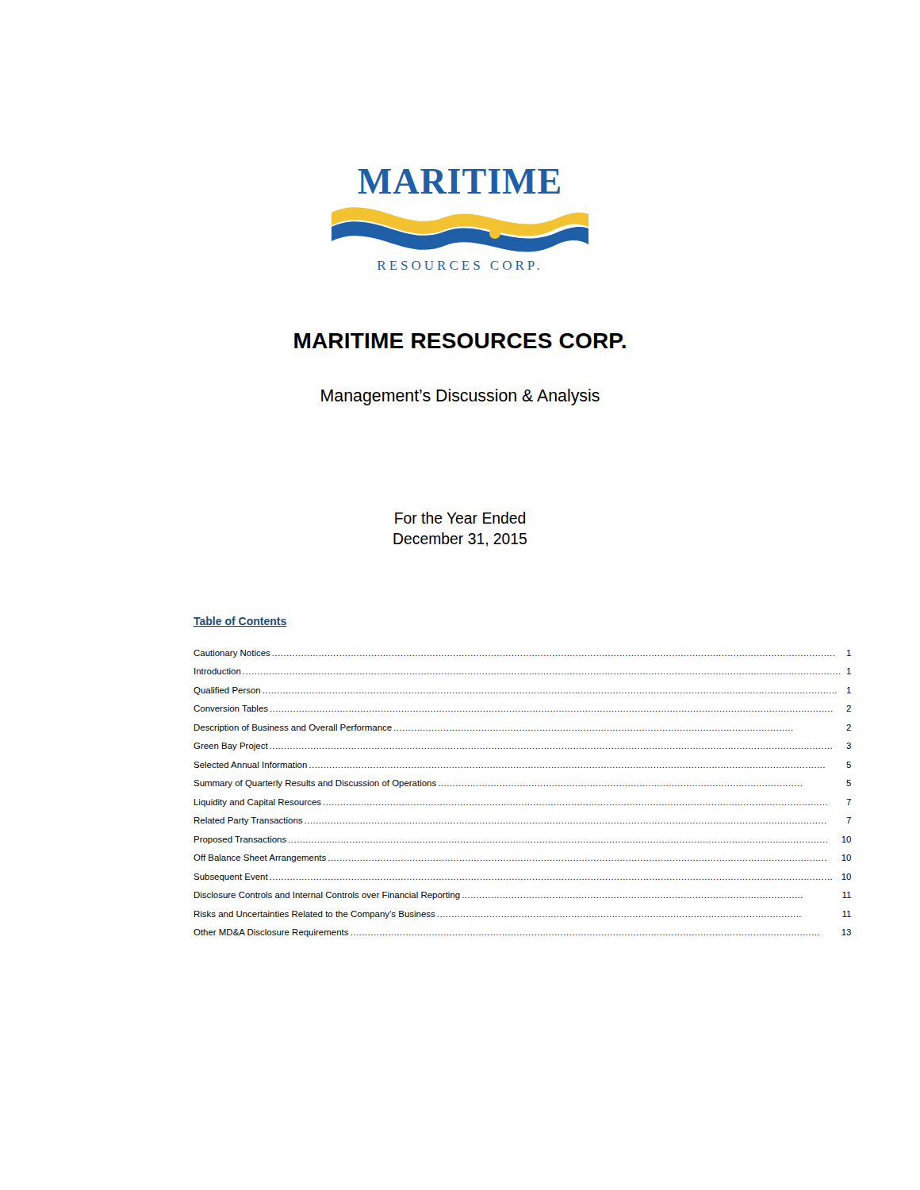MARITIME RESOURCES CORP.
MARITIME RESOURCES CORP.
Management’s Discussion & Analysis
For the Year Ended
December 31, 2015
Table of Contents
| Cautionary Notices ................................................................................................................................................................................................. | 1 |
| Introduction ............................................................................................................................................................................................................. | 1 |
| Qualified Person ..................................................................................................................................................................................................... | 1 |
| Conversion Tables ................................................................................................................................................................................................. | 2 |
| Description of Business and Overall Performance ......................................................................................................................................... | 2 |
| Green Bay Project ................................................................................................................................................................................................. | 3 |
| Selected Annual Information ................................................................................................................................................................................. | 5 |
| Summary of Quarterly Results and Discussion of Operations ............................................................................................................................. | 5 |
| Liquidity and Capital Resources ............................................................................................................................................................................. | 7 |
| Related Party Transactions ................................................................................................................................................................................... | 7 |
| Proposed Transactions ......................................................................................................................................................................................... | 10 |
| Off Balance Sheet Arrangements ........................................................................................................................................................................... | 10 |
| Subsequent Event ................................................................................................................................................................................................. | 10 |
| Disclosure Controls and Internal Controls over Financial Reporting ..................................................................................................................... | 11 |
| Risks and Uncertainties Related to the Company’s Business ............................................................................................................................. | 11 |
| Other MD&A Disclosure Requirements ................................................................................................................................................................. | 13 |